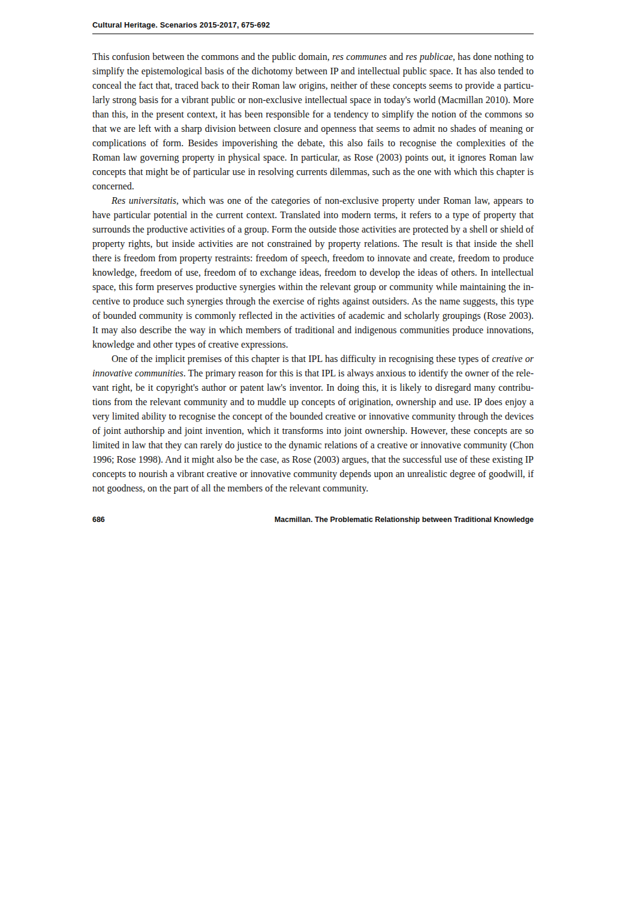Cultural Heritage. Scenarios 2015-2017, 675-692
This confusion between the commons and the public domain, res communes and res publicae, has done nothing to simplify the epistemological basis of the dichotomy between IP and intellectual public space. It has also tended to conceal the fact that, traced back to their Roman law origins, neither of these concepts seems to provide a particularly strong basis for a vibrant public or non-exclusive intellectual space in today's world (Macmillan 2010). More than this, in the present context, it has been responsible for a tendency to simplify the notion of the commons so that we are left with a sharp division between closure and openness that seems to admit no shades of meaning or complications of form. Besides impoverishing the debate, this also fails to recognise the complexities of the Roman law governing property in physical space. In particular, as Rose (2003) points out, it ignores Roman law concepts that might be of particular use in resolving currents dilemmas, such as the one with which this chapter is concerned.
Res universitatis, which was one of the categories of non-exclusive property under Roman law, appears to have particular potential in the current context. Translated into modern terms, it refers to a type of property that surrounds the productive activities of a group. Form the outside those activities are protected by a shell or shield of property rights, but inside activities are not constrained by property relations. The result is that inside the shell there is freedom from property restraints: freedom of speech, freedom to innovate and create, freedom to produce knowledge, freedom of use, freedom of to exchange ideas, freedom to develop the ideas of others. In intellectual space, this form preserves productive synergies within the relevant group or community while maintaining the incentive to produce such synergies through the exercise of rights against outsiders. As the name suggests, this type of bounded community is commonly reflected in the activities of academic and scholarly groupings (Rose 2003). It may also describe the way in which members of traditional and indigenous communities produce innovations, knowledge and other types of creative expressions.
One of the implicit premises of this chapter is that IPL has difficulty in recognising these types of creative or innovative communities. The primary reason for this is that IPL is always anxious to identify the owner of the relevant right, be it copyright's author or patent law's inventor. In doing this, it is likely to disregard many contributions from the relevant community and to muddle up concepts of origination, ownership and use. IP does enjoy a very limited ability to recognise the concept of the bounded creative or innovative community through the devices of joint authorship and joint invention, which it transforms into joint ownership. However, these concepts are so limited in law that they can rarely do justice to the dynamic relations of a creative or innovative community (Chon 1996; Rose 1998). And it might also be the case, as Rose (2003) argues, that the successful use of these existing IP concepts to nourish a vibrant creative or innovative community depends upon an unrealistic degree of goodwill, if not goodness, on the part of all the members of the relevant community.
686 Macmillan. The Problematic Relationship between Traditional Knowledge